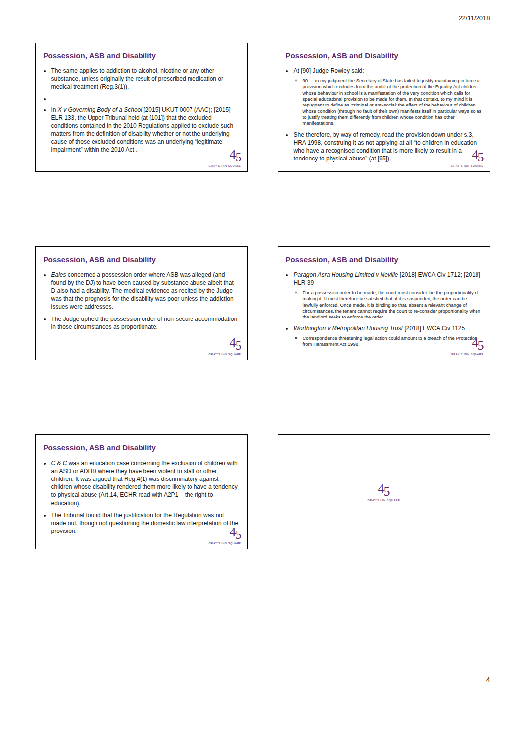22/11/2018
Possession, ASB and Disability
The same applies to addiction to alcohol, nicotine or any other substance, unless originally the result of prescribed medication or medical treatment (Reg.3(1)).
In X v Governing Body of a School [2015] UKUT 0007 (AAC); [2015] ELR 133, the Upper Tribunal held (at [101]) that the excluded conditions contained in the 2010 Regulations applied to exclude such matters from the definition of disability whether or not the underlying cause of those excluded conditions was an underlying “legitimate impairment” within the 2010 Act .
45
Gray’s Inn Square
Possession, ASB and Disability
At [90] Judge Rowley said:
90. …in my judgment the Secretary of State has failed to justify maintaining in force a provision which excludes from the ambit of the protection of the Equality Act children whose behaviour in school is a manifestation of the very condition which calls for special educational provision to be made for them. In that context, to my mind it is repugnant to define as ‘criminal or anti-social’ the effect of the behaviour of children whose condition (through no fault of their own) manifests itself in particular ways so as to justify treating them differently from children whose condition has other manifestations.
She therefore, by way of remedy, read the provision down under s.3, HRA 1998, construing it as not applying at all “to children in education who have a recognised condition that is more likely to result in a tendency to physical abuse” (at [95]).
45
Gray’s Inn Square
Possession, ASB and Disability
Eales concerned a possession order where ASB was alleged (and found by the DJ) to have been caused by substance abuse albeit that D also had a disability. The medical evidence as recited by the Judge was that the prognosis for the disability was poor unless the addiction issues were addresses.
The Judge upheld the possession order of non-secure accommodation in those circumstances as proportionate.
45
Gray’s Inn Square
Possession, ASB and Disability
Paragon Asra Housing Limited v Neville [2018] EWCA Civ 1712; [2018] HLR 39
For a possession order to be made, the court must consider the the proportionality of making it. It must therefore be satisfied that, if it is suspended, the order can be lawfully enforced. Once made, it is binding so that, absent a relevant change of circumstances, the tenant cannot require the court to re-consider proportionality when the landlord seeks to enforce the order.
Worthington v Metropolitan Housing Trust [2018] EWCA Civ 1125
Correspondence threatening legal action could amount to a breach of the Protection from Harassment Act 1998.
45
Gray’s Inn Square
Possession, ASB and Disability
C & C was an education case concerning the exclusion of children with an ASD or ADHD where they have been violent to staff or other children. It was argued that Reg.4(1) was discriminatory against children whose disability rendered them more likely to have a tendency to physical abuse (Art.14, ECHR read with A2P1 – the right to education).
The Tribunal found that the justification for the Regulation was not made out, though not questioning the domestic law interpretation of the provision.
45
Gray’s Inn Square
45
Gray’s Inn Square
4